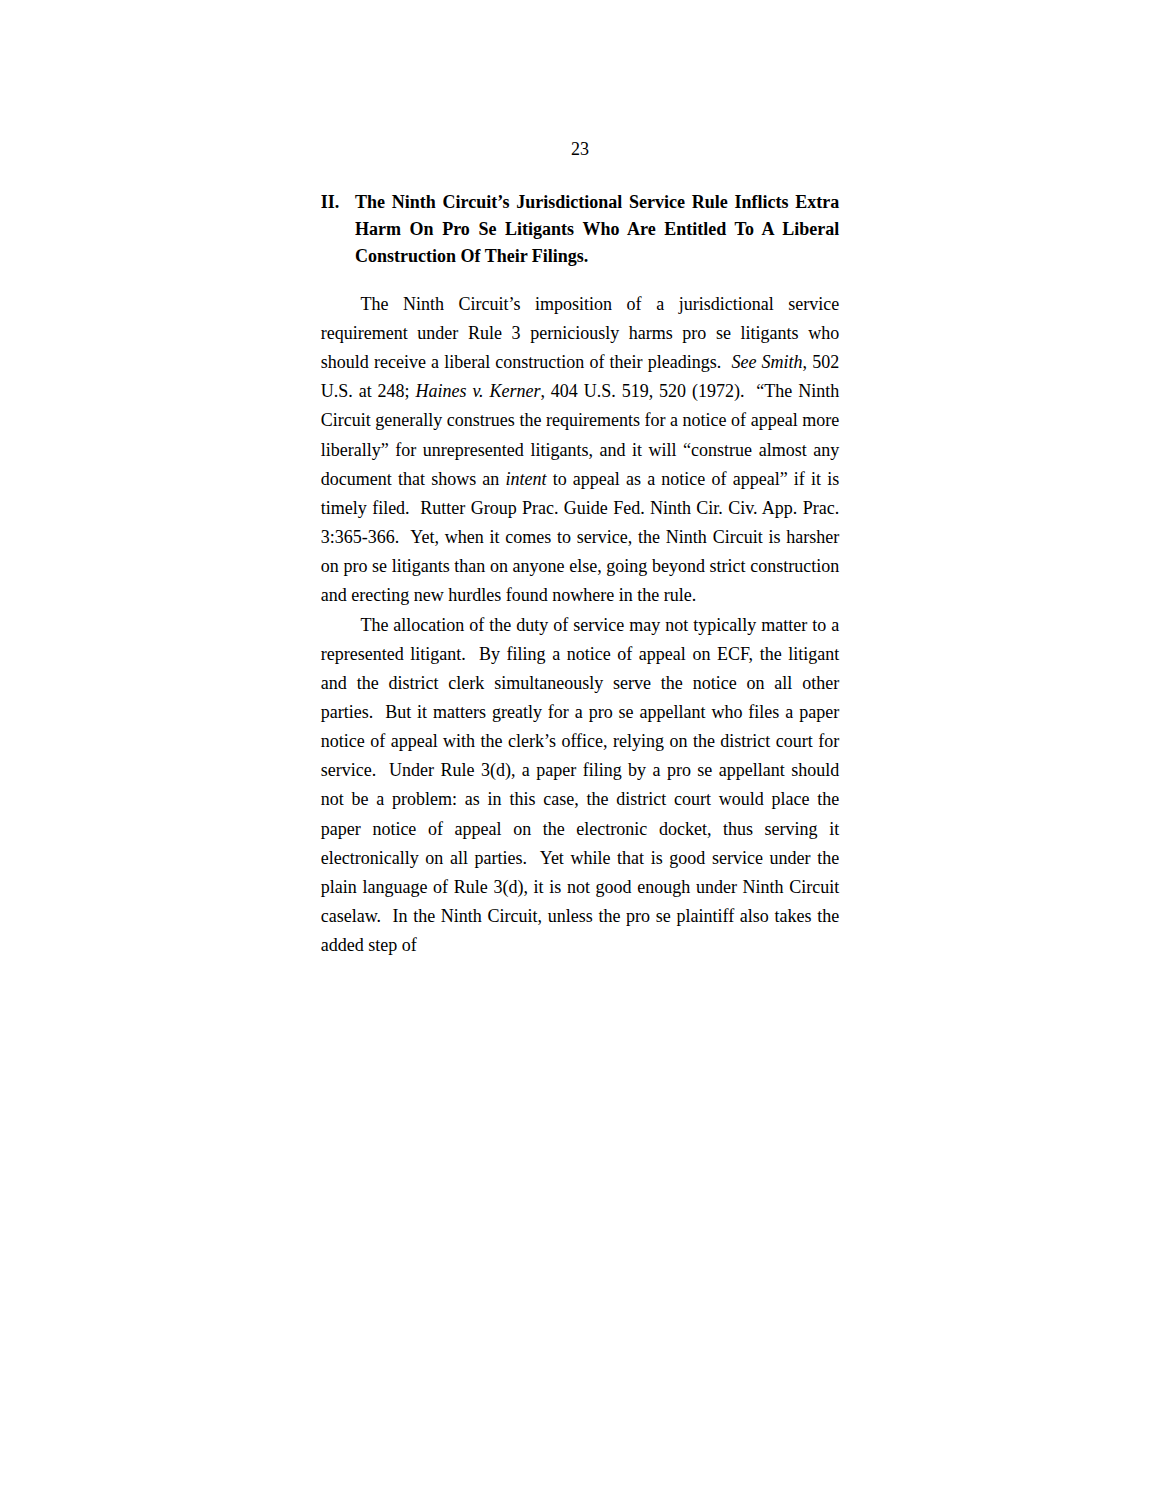23
II. The Ninth Circuit’s Jurisdictional Service Rule Inflicts Extra Harm On Pro Se Litigants Who Are Entitled To A Liberal Construction Of Their Filings.
The Ninth Circuit’s imposition of a jurisdictional service requirement under Rule 3 perniciously harms pro se litigants who should receive a liberal construction of their pleadings. See Smith, 502 U.S. at 248; Haines v. Kerner, 404 U.S. 519, 520 (1972). “The Ninth Circuit generally construes the requirements for a notice of appeal more liberally” for unrepresented litigants, and it will “construe almost any document that shows an intent to appeal as a notice of appeal” if it is timely filed. Rutter Group Prac. Guide Fed. Ninth Cir. Civ. App. Prac. 3:365-366. Yet, when it comes to service, the Ninth Circuit is harsher on pro se litigants than on anyone else, going beyond strict construction and erecting new hurdles found nowhere in the rule.
The allocation of the duty of service may not typically matter to a represented litigant. By filing a notice of appeal on ECF, the litigant and the district clerk simultaneously serve the notice on all other parties. But it matters greatly for a pro se appellant who files a paper notice of appeal with the clerk’s office, relying on the district court for service. Under Rule 3(d), a paper filing by a pro se appellant should not be a problem: as in this case, the district court would place the paper notice of appeal on the electronic docket, thus serving it electronically on all parties. Yet while that is good service under the plain language of Rule 3(d), it is not good enough under Ninth Circuit caselaw. In the Ninth Circuit, unless the pro se plaintiff also takes the added step of